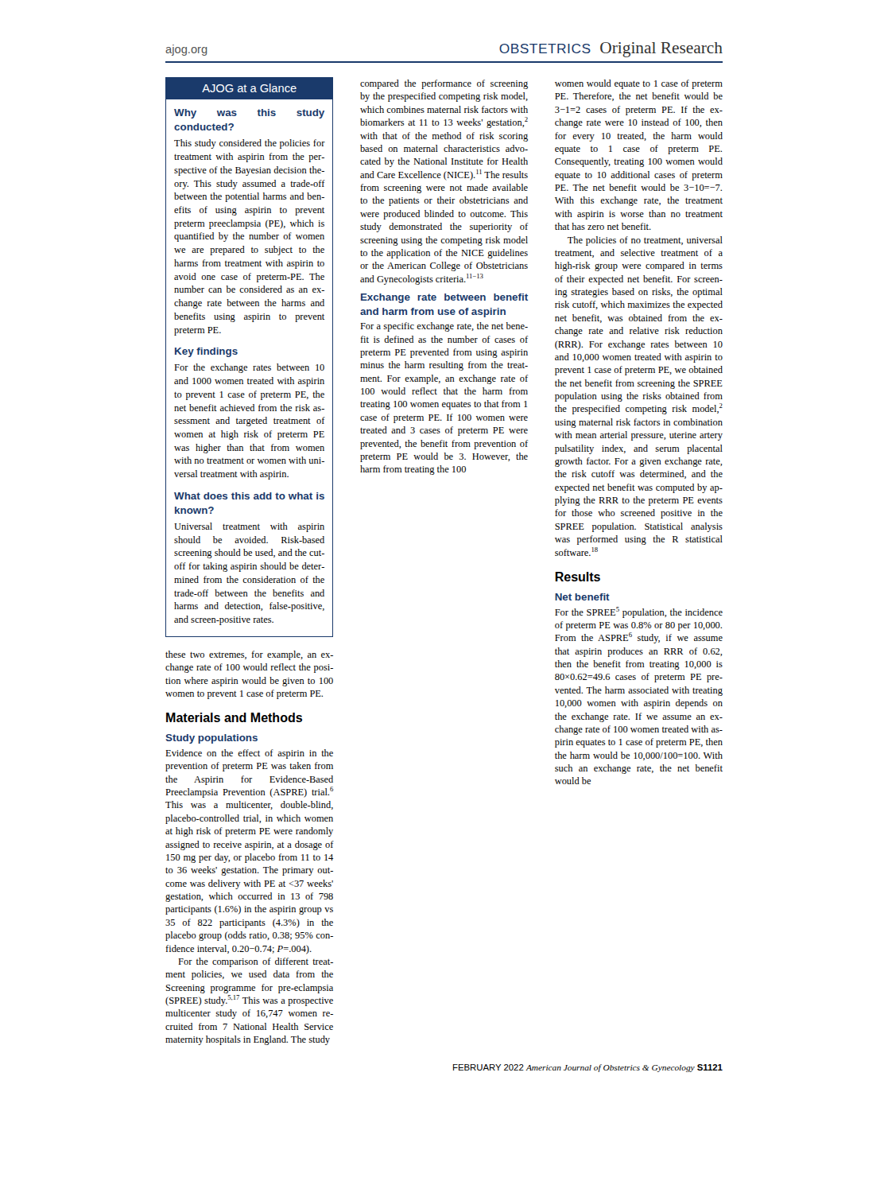ajog.org
OBSTETRICS Original Research
AJOG at a Glance
Why was this study conducted?
This study considered the policies for treatment with aspirin from the perspective of the Bayesian decision theory. This study assumed a trade-off between the potential harms and benefits of using aspirin to prevent preterm preeclampsia (PE), which is quantified by the number of women we are prepared to subject to the harms from treatment with aspirin to avoid one case of preterm-PE. The number can be considered as an exchange rate between the harms and benefits using aspirin to prevent preterm PE.
Key findings
For the exchange rates between 10 and 1000 women treated with aspirin to prevent 1 case of preterm PE, the net benefit achieved from the risk assessment and targeted treatment of women at high risk of preterm PE was higher than that from women with no treatment or women with universal treatment with aspirin.
What does this add to what is known?
Universal treatment with aspirin should be avoided. Risk-based screening should be used, and the cutoff for taking aspirin should be determined from the consideration of the trade-off between the benefits and harms and detection, false-positive, and screen-positive rates.
these two extremes, for example, an exchange rate of 100 would reflect the position where aspirin would be given to 100 women to prevent 1 case of preterm PE.
Materials and Methods
Study populations
Evidence on the effect of aspirin in the prevention of preterm PE was taken from the Aspirin for Evidence-Based Preeclampsia Prevention (ASPRE) trial.6 This was a multicenter, double-blind, placebo-controlled trial, in which women at high risk of preterm PE were randomly assigned to receive aspirin, at a dosage of 150 mg per day, or placebo from 11 to 14 to 36 weeks' gestation. The primary outcome was delivery with PE at <37 weeks' gestation, which occurred in 13 of 798 participants (1.6%) in the aspirin group vs 35 of 822 participants (4.3%) in the placebo group (odds ratio, 0.38; 95% confidence interval, 0.20−0.74; P=.004).
For the comparison of different treatment policies, we used data from the Screening programme for pre-eclampsia (SPREE) study.5,17 This was a prospective multicenter study of 16,747 women recruited from 7 National Health Service maternity hospitals in England. The study
compared the performance of screening by the prespecified competing risk model, which combines maternal risk factors with biomarkers at 11 to 13 weeks' gestation,2 with that of the method of risk scoring based on maternal characteristics advocated by the National Institute for Health and Care Excellence (NICE).11 The results from screening were not made available to the patients or their obstetricians and were produced blinded to outcome. This study demonstrated the superiority of screening using the competing risk model to the application of the NICE guidelines or the American College of Obstetricians and Gynecologists criteria.11−13
Exchange rate between benefit and harm from use of aspirin
For a specific exchange rate, the net benefit is defined as the number of cases of preterm PE prevented from using aspirin minus the harm resulting from the treatment. For example, an exchange rate of 100 would reflect that the harm from treating 100 women equates to that from 1 case of preterm PE. If 100 women were treated and 3 cases of preterm PE were prevented, the benefit from prevention of preterm PE would be 3. However, the harm from treating the 100
women would equate to 1 case of preterm PE. Therefore, the net benefit would be 3−1=2 cases of preterm PE. If the exchange rate were 10 instead of 100, then for every 10 treated, the harm would equate to 1 case of preterm PE. Consequently, treating 100 women would equate to 10 additional cases of preterm PE. The net benefit would be 3−10=−7. With this exchange rate, the treatment with aspirin is worse than no treatment that has zero net benefit.
The policies of no treatment, universal treatment, and selective treatment of a high-risk group were compared in terms of their expected net benefit. For screening strategies based on risks, the optimal risk cutoff, which maximizes the expected net benefit, was obtained from the exchange rate and relative risk reduction (RRR). For exchange rates between 10 and 10,000 women treated with aspirin to prevent 1 case of preterm PE, we obtained the net benefit from screening the SPREE population using the risks obtained from the prespecified competing risk model,2 using maternal risk factors in combination with mean arterial pressure, uterine artery pulsatility index, and serum placental growth factor. For a given exchange rate, the risk cutoff was determined, and the expected net benefit was computed by applying the RRR to the preterm PE events for those who screened positive in the SPREE population. Statistical analysis was performed using the R statistical software.18
Results
Net benefit
For the SPREE5 population, the incidence of preterm PE was 0.8% or 80 per 10,000. From the ASPRE6 study, if we assume that aspirin produces an RRR of 0.62, then the benefit from treating 10,000 is 80×0.62=49.6 cases of preterm PE prevented. The harm associated with treating 10,000 women with aspirin depends on the exchange rate. If we assume an exchange rate of 100 women treated with aspirin equates to 1 case of preterm PE, then the harm would be 10,000/100=100. With such an exchange rate, the net benefit would be
FEBRUARY 2022 American Journal of Obstetrics & Gynecology S1121